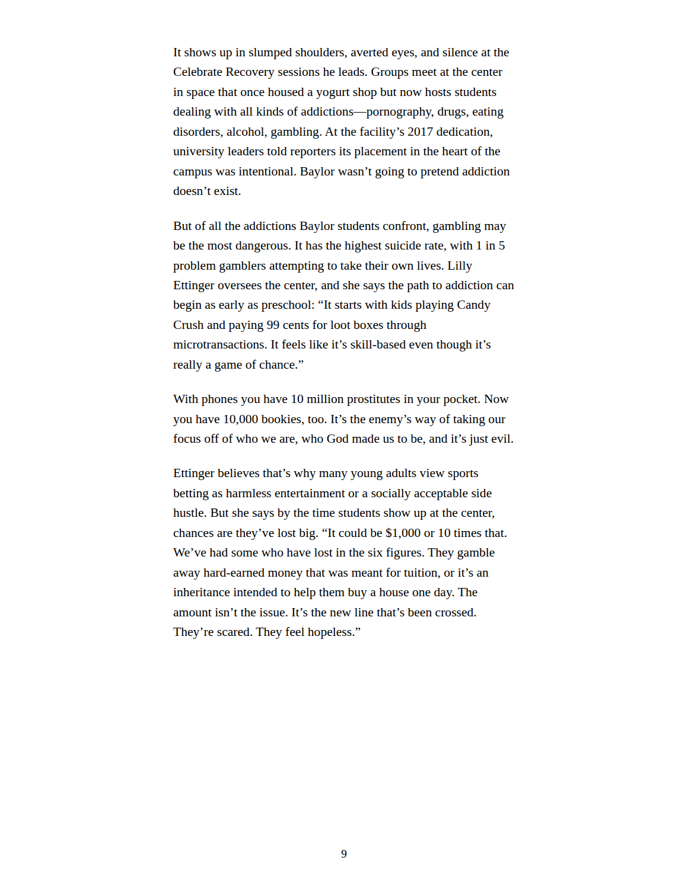It shows up in slumped shoulders, averted eyes, and silence at the Celebrate Recovery sessions he leads. Groups meet at the center in space that once housed a yogurt shop but now hosts students dealing with all kinds of addictions—pornography, drugs, eating disorders, alcohol, gambling. At the facility’s 2017 dedication, university leaders told reporters its placement in the heart of the campus was intentional. Baylor wasn’t going to pretend addiction doesn’t exist.
But of all the addictions Baylor students confront, gambling may be the most dangerous. It has the highest suicide rate, with 1 in 5 problem gamblers attempting to take their own lives. Lilly Ettinger oversees the center, and she says the path to addiction can begin as early as preschool: “It starts with kids playing Candy Crush and paying 99 cents for loot boxes through microtransactions. It feels like it’s skill-based even though it’s really a game of chance.”
With phones you have 10 million prostitutes in your pocket. Now you have 10,000 bookies, too. It’s the enemy’s way of taking our focus off of who we are, who God made us to be, and it’s just evil.
Ettinger believes that’s why many young adults view sports betting as harmless entertainment or a socially acceptable side hustle. But she says by the time students show up at the center, chances are they’ve lost big. “It could be $1,000 or 10 times that. We’ve had some who have lost in the six figures. They gamble away hard-earned money that was meant for tuition, or it’s an inheritance intended to help them buy a house one day. The amount isn’t the issue. It’s the new line that’s been crossed. They’re scared. They feel hopeless.”
9